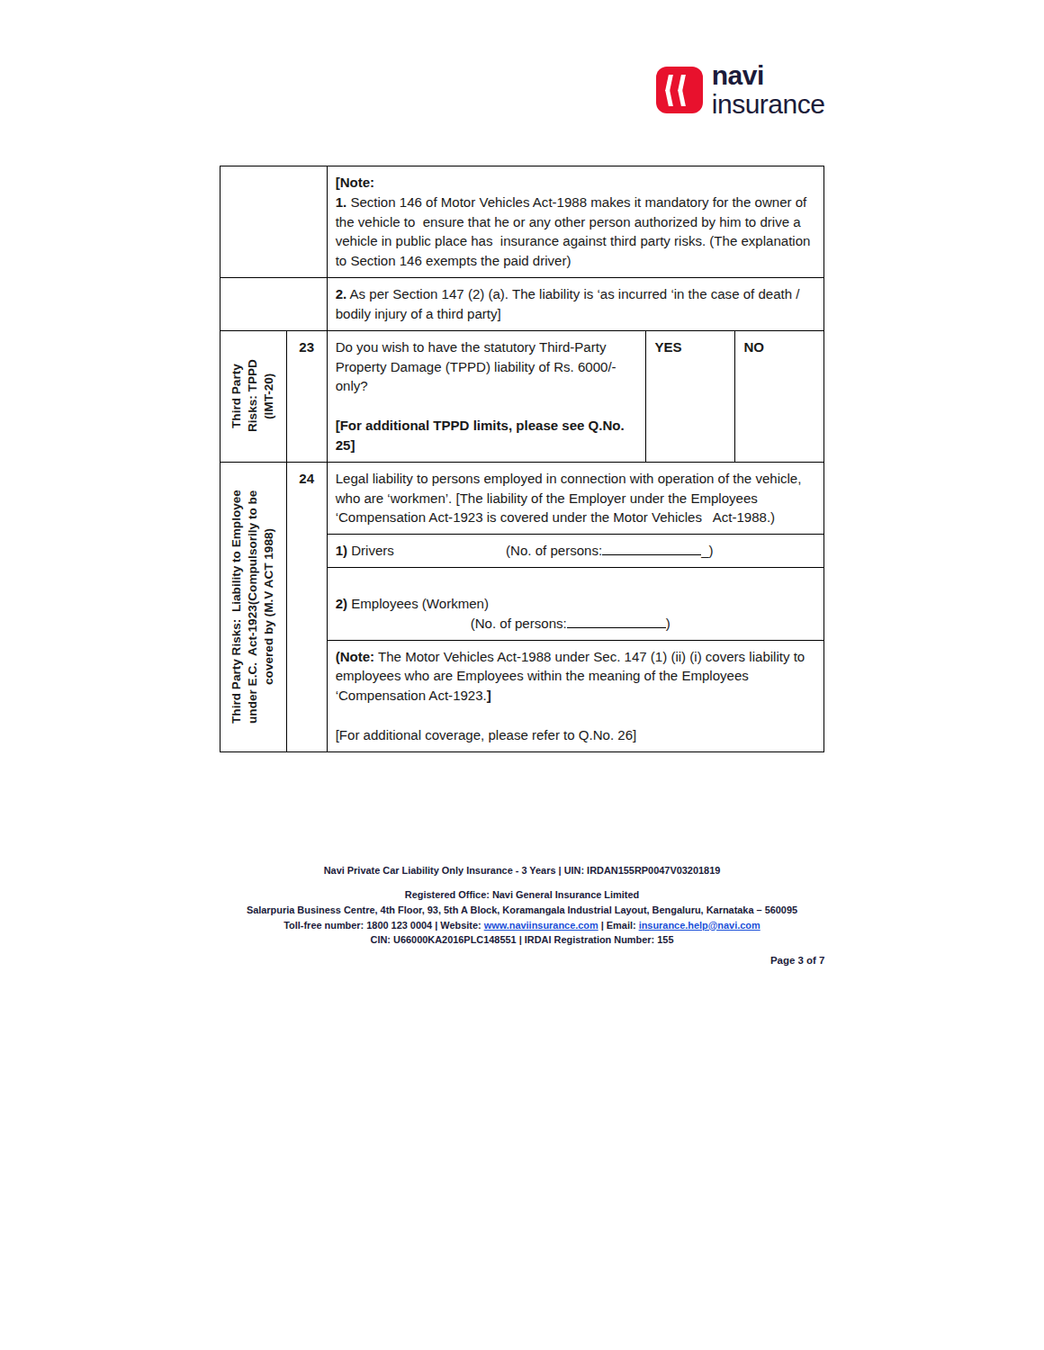navi
insurance
| | | [Note: 1. Section 146 of Motor Vehicles Act-1988 makes it mandatory for the owner of the vehicle to ensure that he or any other person authorized by him to drive a vehicle in public place has insurance against third party risks. (The explanation to Section 146 exempts the paid driver) |
| | | 2. As per Section 147 (2) (a). The liability is ‘as incurred ‘in the case of death / bodily injury of a third party] |
| Third Party Risks: TPPD (IMT-20) | 23 | Do you wish to have the statutory Third-Party Property Damage (TPPD) liability of Rs. 6000/- only? [For additional TPPD limits, please see Q.No. 25] | YES | NO |
| Third Party Risks: Liability to Employee under E.C. Act-1923(Compulsorily to be covered by (M.V ACT 1988) | 24 | Legal liability to persons employed in connection with operation of the vehicle, who are ‘workmen’. [The liability of the Employer under the Employees ‘Compensation Act-1923 is covered under the Motor Vehicles Act-1988.) |
| 1) Drivers (No. of persons: _) |
| 2) Employees (Workmen) (No. of persons: ) |
| | (Note: The Motor Vehicles Act-1988 under Sec. 147 (1) (ii) (i) covers liability to employees who are Employees within the meaning of the Employees ‘Compensation Act-1923. ] [For additional coverage, please refer to Q.No. 26] |
Navi Private Car Liability Only Insurance - 3 Years | UIN: IRDAN155RP0047V03201819
Registered Office: Navi General Insurance Limited
Salarpuria Business Centre, 4th Floor, 93, 5th A Block, Koramangala Industrial Layout, Bengaluru, Karnataka – 560095
Toll-free number: 1800 123 0004 | Website: www.naviinsurance.com | Email: insurance.help@navi.com
CIN: U66000KA2016PLC148551 | IRDAI Registration Number: 155
Page 3 of 7